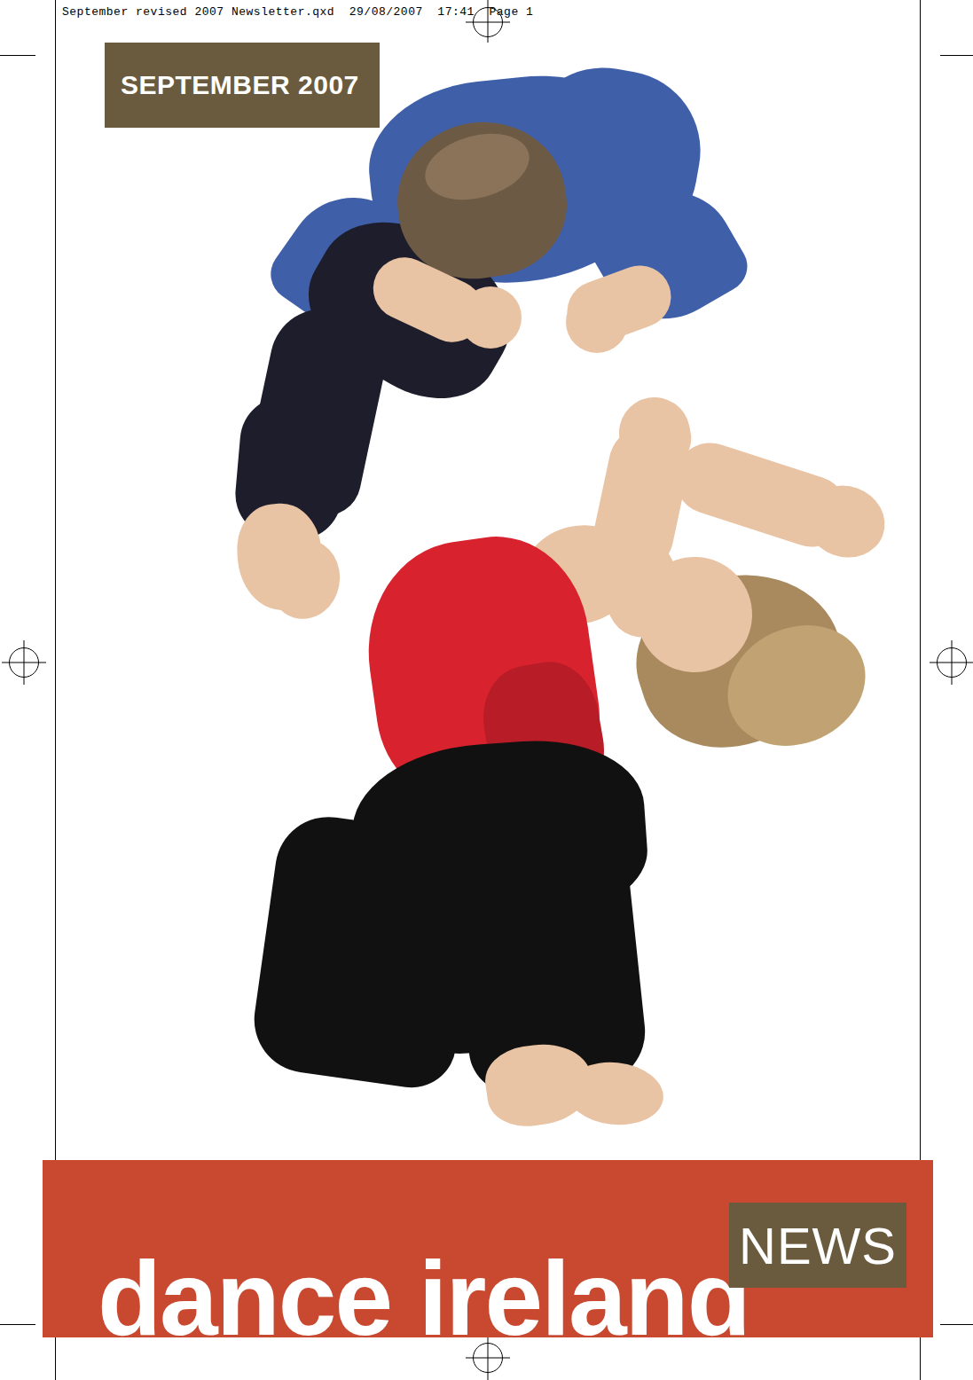September revised 2007 Newsletter.qxd 29/08/2007 17:41 Page 1
SEPTEMBER 2007
dance ireland
NEWS